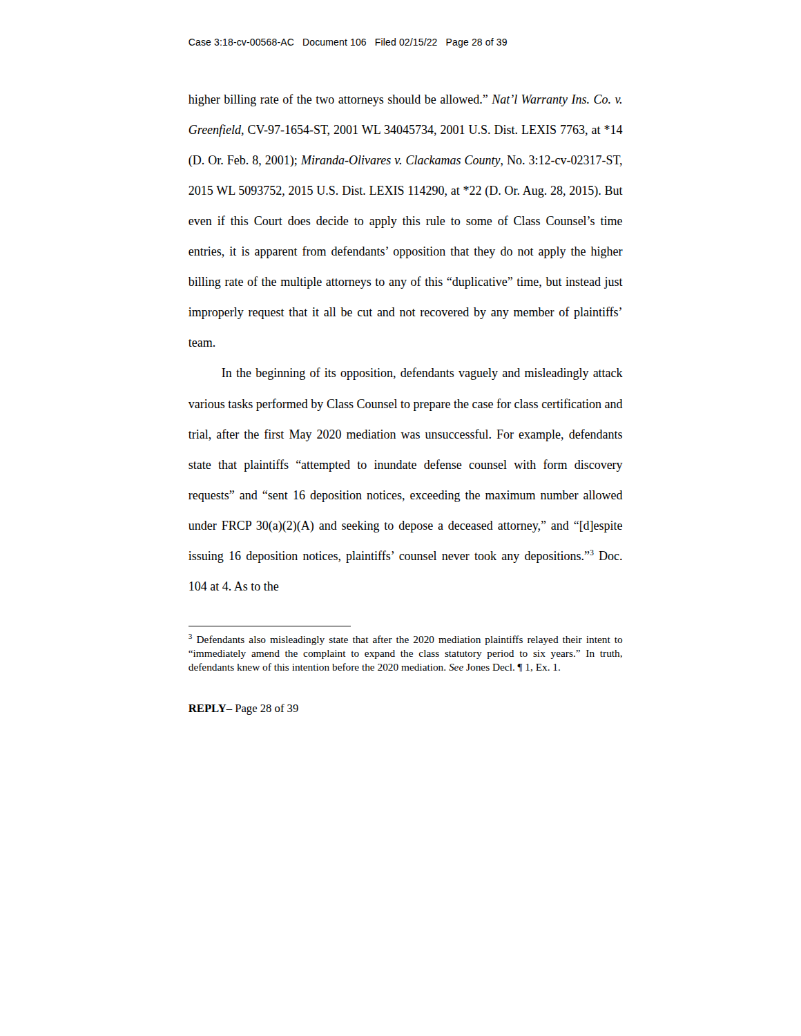Case 3:18-cv-00568-AC Document 106 Filed 02/15/22 Page 28 of 39
higher billing rate of the two attorneys should be allowed.” Nat’l Warranty Ins. Co. v. Greenfield, CV-97-1654-ST, 2001 WL 34045734, 2001 U.S. Dist. LEXIS 7763, at *14 (D. Or. Feb. 8, 2001); Miranda-Olivares v. Clackamas County, No. 3:12-cv-02317-ST, 2015 WL 5093752, 2015 U.S. Dist. LEXIS 114290, at *22 (D. Or. Aug. 28, 2015). But even if this Court does decide to apply this rule to some of Class Counsel’s time entries, it is apparent from defendants’ opposition that they do not apply the higher billing rate of the multiple attorneys to any of this “duplicative” time, but instead just improperly request that it all be cut and not recovered by any member of plaintiffs’ team.
In the beginning of its opposition, defendants vaguely and misleadingly attack various tasks performed by Class Counsel to prepare the case for class certification and trial, after the first May 2020 mediation was unsuccessful. For example, defendants state that plaintiffs “attempted to inundate defense counsel with form discovery requests” and “sent 16 deposition notices, exceeding the maximum number allowed under FRCP 30(a)(2)(A) and seeking to depose a deceased attorney,” and “[d]espite issuing 16 deposition notices, plaintiffs’ counsel never took any depositions.”3 Doc. 104 at 4. As to the
3 Defendants also misleadingly state that after the 2020 mediation plaintiffs relayed their intent to “immediately amend the complaint to expand the class statutory period to six years.” In truth, defendants knew of this intention before the 2020 mediation. See Jones Decl. ¶ 1, Ex. 1.
REPLY– Page 28 of 39